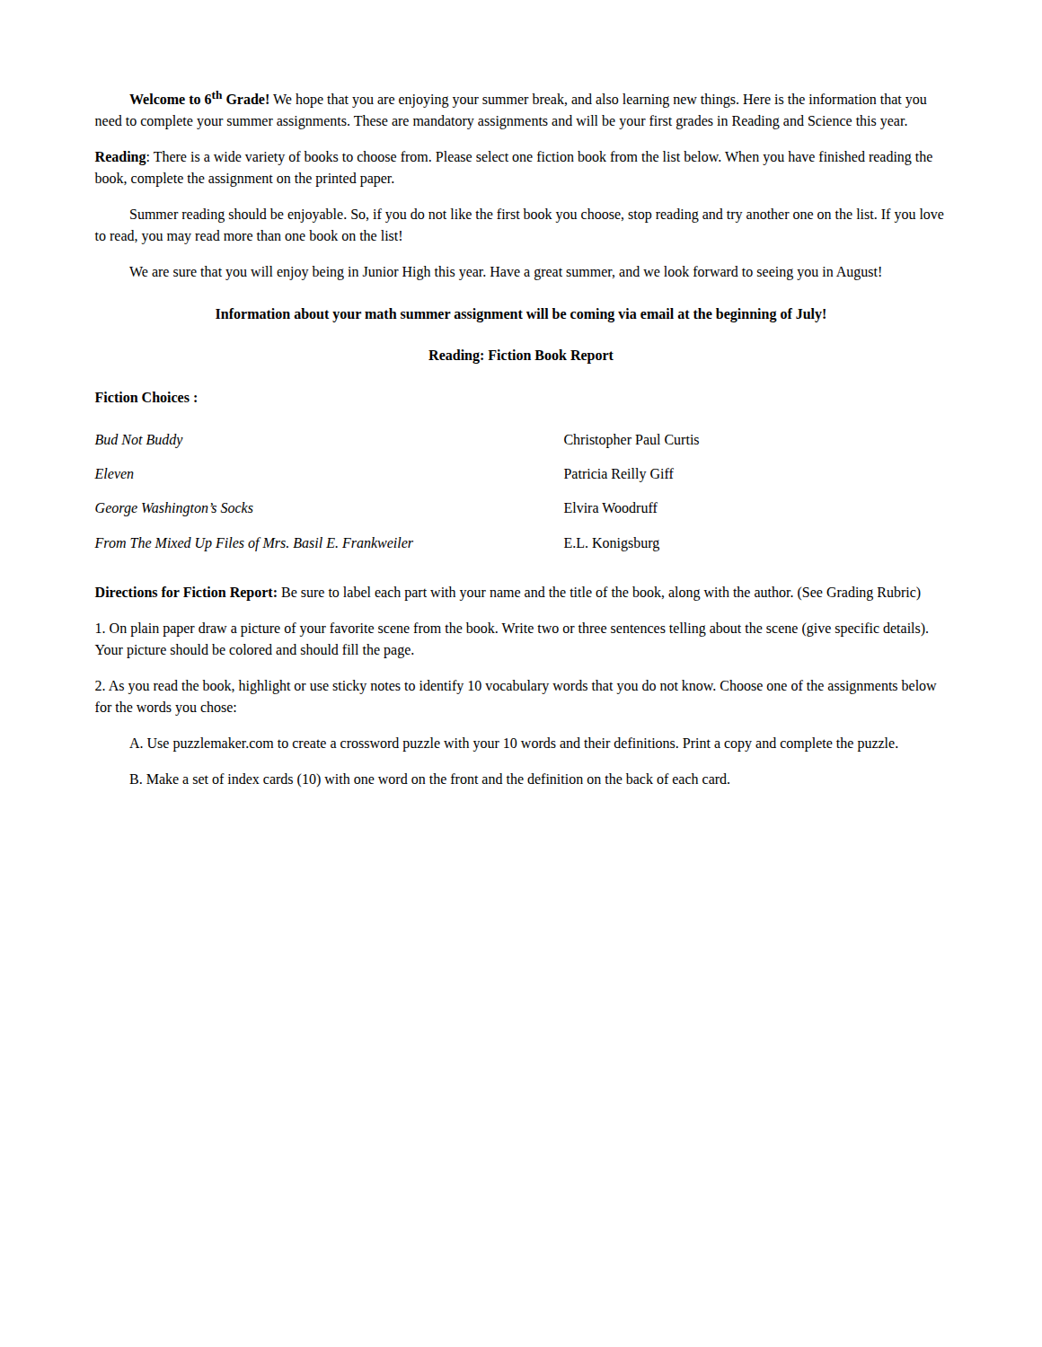Welcome to 6th Grade! We hope that you are enjoying your summer break, and also learning new things. Here is the information that you need to complete your summer assignments. These are mandatory assignments and will be your first grades in Reading and Science this year.
Reading: There is a wide variety of books to choose from. Please select one fiction book from the list below. When you have finished reading the book, complete the assignment on the printed paper.
Summer reading should be enjoyable. So, if you do not like the first book you choose, stop reading and try another one on the list. If you love to read, you may read more than one book on the list!
We are sure that you will enjoy being in Junior High this year. Have a great summer, and we look forward to seeing you in August!
Information about your math summer assignment will be coming via email at the beginning of July!
Reading: Fiction Book Report
Fiction Choices :
| Bud Not Buddy | Christopher Paul Curtis |
| Eleven | Patricia Reilly Giff |
| George Washington’s Socks | Elvira Woodruff |
| From The Mixed Up Files of Mrs. Basil E. Frankweiler | E.L. Konigsburg |
Directions for Fiction Report: Be sure to label each part with your name and the title of the book, along with the author. (See Grading Rubric)
1. On plain paper draw a picture of your favorite scene from the book. Write two or three sentences telling about the scene (give specific details). Your picture should be colored and should fill the page.
2. As you read the book, highlight or use sticky notes to identify 10 vocabulary words that you do not know. Choose one of the assignments below for the words you chose:
A. Use puzzlemaker.com to create a crossword puzzle with your 10 words and their definitions. Print a copy and complete the puzzle.
B. Make a set of index cards (10) with one word on the front and the definition on the back of each card.